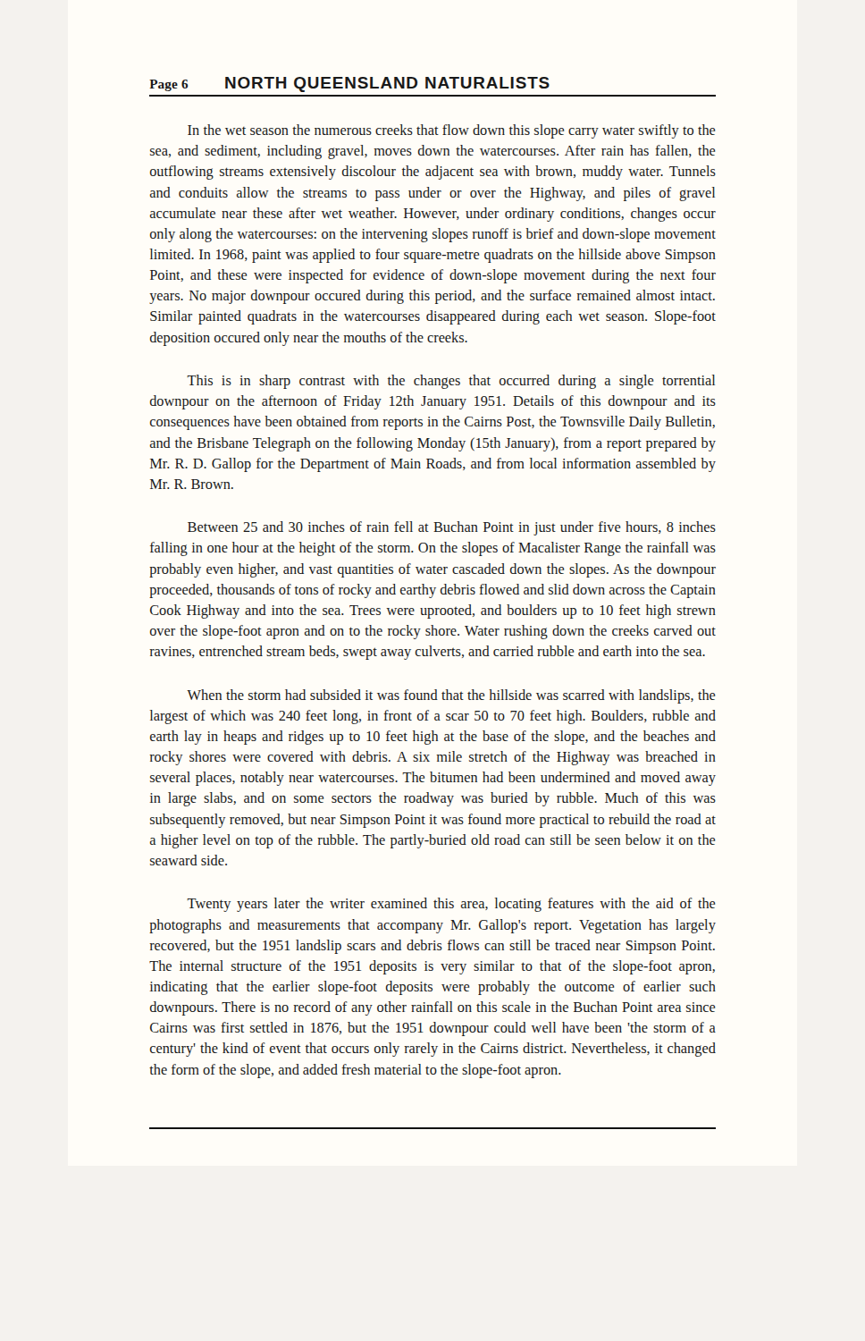Page 6
North Queensland Naturalists
In the wet season the numerous creeks that flow down this slope carry water swiftly to the sea, and sediment, including gravel, moves down the watercourses. After rain has fallen, the outflowing streams extensively discolour the adjacent sea with brown, muddy water. Tunnels and conduits allow the streams to pass under or over the Highway, and piles of gravel accumulate near these after wet weather. However, under ordinary conditions, changes occur only along the watercourses: on the intervening slopes runoff is brief and down-slope movement limited. In 1968, paint was applied to four square-metre quadrats on the hillside above Simpson Point, and these were inspected for evidence of down-slope movement during the next four years. No major downpour occured during this period, and the surface remained almost intact. Similar painted quadrats in the watercourses disappeared during each wet season. Slope-foot deposition occured only near the mouths of the creeks.
This is in sharp contrast with the changes that occurred during a single torrential downpour on the afternoon of Friday 12th January 1951. Details of this downpour and its consequences have been obtained from reports in the Cairns Post, the Townsville Daily Bulletin, and the Brisbane Telegraph on the following Monday (15th January), from a report prepared by Mr. R. D. Gallop for the Department of Main Roads, and from local information assembled by Mr. R. Brown.
Between 25 and 30 inches of rain fell at Buchan Point in just under five hours, 8 inches falling in one hour at the height of the storm. On the slopes of Macalister Range the rainfall was probably even higher, and vast quantities of water cascaded down the slopes. As the downpour proceeded, thousands of tons of rocky and earthy debris flowed and slid down across the Captain Cook Highway and into the sea. Trees were uprooted, and boulders up to 10 feet high strewn over the slope-foot apron and on to the rocky shore. Water rushing down the creeks carved out ravines, entrenched stream beds, swept away culverts, and carried rubble and earth into the sea.
When the storm had subsided it was found that the hillside was scarred with landslips, the largest of which was 240 feet long, in front of a scar 50 to 70 feet high. Boulders, rubble and earth lay in heaps and ridges up to 10 feet high at the base of the slope, and the beaches and rocky shores were covered with debris. A six mile stretch of the Highway was breached in several places, notably near watercourses. The bitumen had been undermined and moved away in large slabs, and on some sectors the roadway was buried by rubble. Much of this was subsequently removed, but near Simpson Point it was found more practical to rebuild the road at a higher level on top of the rubble. The partly-buried old road can still be seen below it on the seaward side.
Twenty years later the writer examined this area, locating features with the aid of the photographs and measurements that accompany Mr. Gallop's report. Vegetation has largely recovered, but the 1951 landslip scars and debris flows can still be traced near Simpson Point. The internal structure of the 1951 deposits is very similar to that of the slope-foot apron, indicating that the earlier slope-foot deposits were probably the outcome of earlier such downpours. There is no record of any other rainfall on this scale in the Buchan Point area since Cairns was first settled in 1876, but the 1951 downpour could well have been 'the storm of a century' the kind of event that occurs only rarely in the Cairns district. Nevertheless, it changed the form of the slope, and added fresh material to the slope-foot apron.